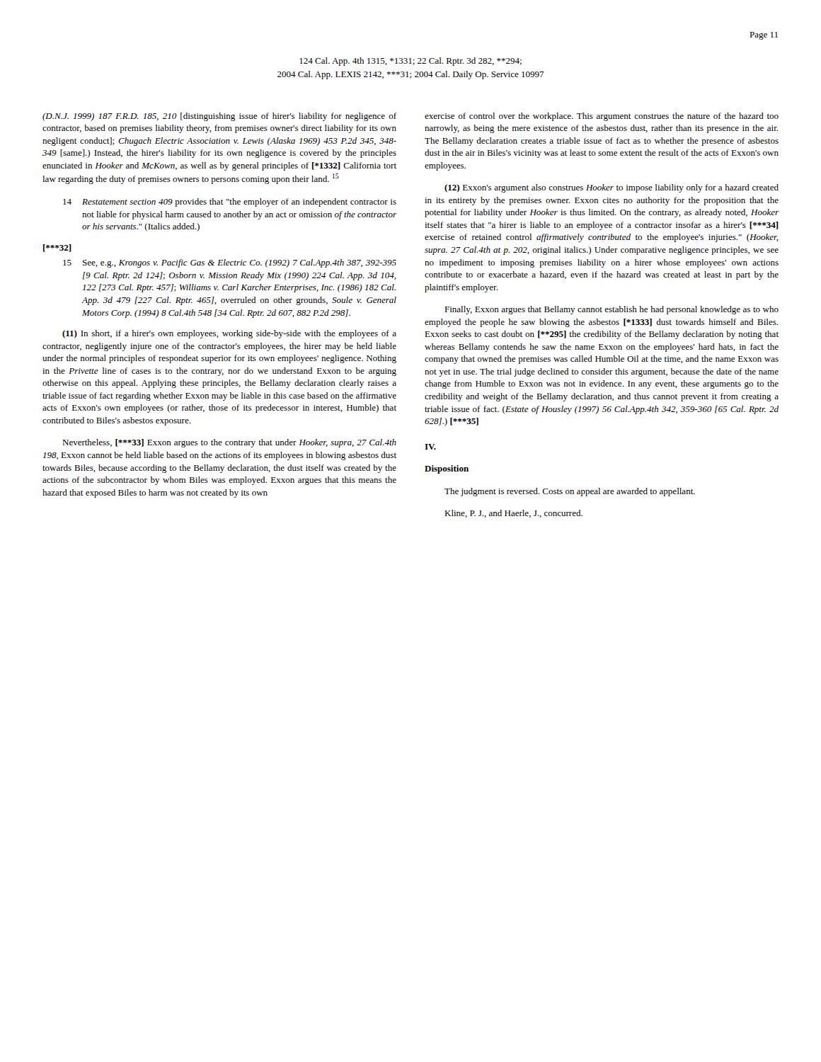Page 11
124 Cal. App. 4th 1315, *1331; 22 Cal. Rptr. 3d 282, **294;
2004 Cal. App. LEXIS 2142, ***31; 2004 Cal. Daily Op. Service 10997
(D.N.J. 1999) 187 F.R.D. 185, 210 [distinguishing issue of hirer's liability for negligence of contractor, based on premises liability theory, from premises owner's direct liability for its own negligent conduct]; Chugach Electric Association v. Lewis (Alaska 1969) 453 P.2d 345, 348-349 [same].) Instead, the hirer's liability for its own negligence is covered by the principles enunciated in Hooker and McKown, as well as by general principles of [*1332] California tort law regarding the duty of premises owners to persons coming upon their land. 15
14 Restatement section 409 provides that "the employer of an independent contractor is not liable for physical harm caused to another by an act or omission of the contractor or his servants." (Italics added.)
[***32]
15 See, e.g., Krongos v. Pacific Gas & Electric Co. (1992) 7 Cal.App.4th 387, 392-395 [9 Cal. Rptr. 2d 124]; Osborn v. Mission Ready Mix (1990) 224 Cal. App. 3d 104, 122 [273 Cal. Rptr. 457]; Williams v. Carl Karcher Enterprises, Inc. (1986) 182 Cal. App. 3d 479 [227 Cal. Rptr. 465], overruled on other grounds, Soule v. General Motors Corp. (1994) 8 Cal.4th 548 [34 Cal. Rptr. 2d 607, 882 P.2d 298].
(11) In short, if a hirer's own employees, working side-by-side with the employees of a contractor, negligently injure one of the contractor's employees, the hirer may be held liable under the normal principles of respondeat superior for its own employees' negligence. Nothing in the Privette line of cases is to the contrary, nor do we understand Exxon to be arguing otherwise on this appeal. Applying these principles, the Bellamy declaration clearly raises a triable issue of fact regarding whether Exxon may be liable in this case based on the affirmative acts of Exxon's own employees (or rather, those of its predecessor in interest, Humble) that contributed to Biles's asbestos exposure.
Nevertheless, [***33] Exxon argues to the contrary that under Hooker, supra, 27 Cal.4th 198, Exxon cannot be held liable based on the actions of its employees in blowing asbestos dust towards Biles, because according to the Bellamy declaration, the dust itself was created by the actions of the subcontractor by whom Biles was employed. Exxon argues that this means the hazard that exposed Biles to harm was not created by its own
exercise of control over the workplace. This argument construes the nature of the hazard too narrowly, as being the mere existence of the asbestos dust, rather than its presence in the air. The Bellamy declaration creates a triable issue of fact as to whether the presence of asbestos dust in the air in Biles's vicinity was at least to some extent the result of the acts of Exxon's own employees.
(12) Exxon's argument also construes Hooker to impose liability only for a hazard created in its entirety by the premises owner. Exxon cites no authority for the proposition that the potential for liability under Hooker is thus limited. On the contrary, as already noted, Hooker itself states that "a hirer is liable to an employee of a contractor insofar as a hirer's [***34] exercise of retained control affirmatively contributed to the employee's injuries." (Hooker, supra. 27 Cal.4th at p. 202, original italics.) Under comparative negligence principles, we see no impediment to imposing premises liability on a hirer whose employees' own actions contribute to or exacerbate a hazard, even if the hazard was created at least in part by the plaintiff's employer.
Finally, Exxon argues that Bellamy cannot establish he had personal knowledge as to who employed the people he saw blowing the asbestos [*1333] dust towards himself and Biles. Exxon seeks to cast doubt on [**295] the credibility of the Bellamy declaration by noting that whereas Bellamy contends he saw the name Exxon on the employees' hard hats, in fact the company that owned the premises was called Humble Oil at the time, and the name Exxon was not yet in use. The trial judge declined to consider this argument, because the date of the name change from Humble to Exxon was not in evidence. In any event, these arguments go to the credibility and weight of the Bellamy declaration, and thus cannot prevent it from creating a triable issue of fact. (Estate of Housley (1997) 56 Cal.App.4th 342, 359-360 [65 Cal. Rptr. 2d 628].) [***35]
IV.
Disposition
The judgment is reversed. Costs on appeal are awarded to appellant.
Kline, P. J., and Haerle, J., concurred.